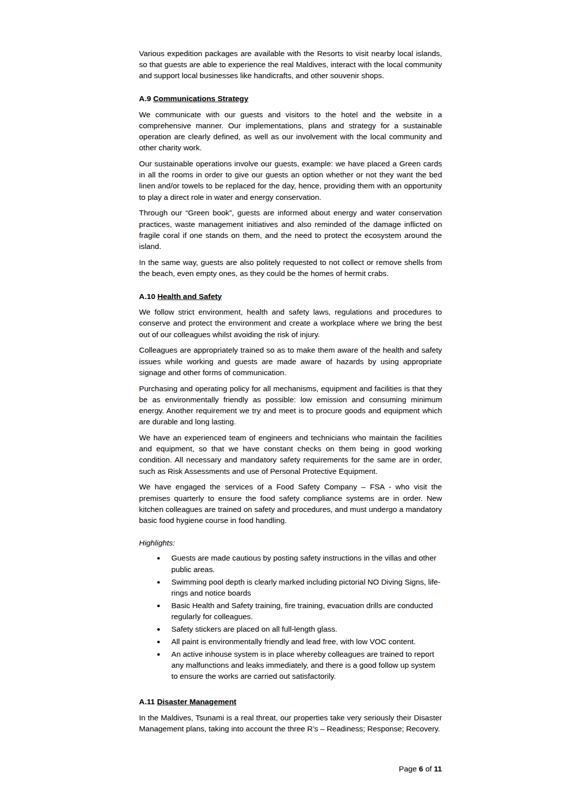Various expedition packages are available with the Resorts to visit nearby local islands, so that guests are able to experience the real Maldives, interact with the local community and support local businesses like handicrafts, and other souvenir shops.
A.9 Communications Strategy
We communicate with our guests and visitors to the hotel and the website in a comprehensive manner. Our implementations, plans and strategy for a sustainable operation are clearly defined, as well as our involvement with the local community and other charity work.
Our sustainable operations involve our guests, example: we have placed a Green cards in all the rooms in order to give our guests an option whether or not they want the bed linen and/or towels to be replaced for the day, hence, providing them with an opportunity to play a direct role in water and energy conservation.
Through our “Green book”, guests are informed about energy and water conservation practices, waste management initiatives and also reminded of the damage inflicted on fragile coral if one stands on them, and the need to protect the ecosystem around the island.
In the same way, guests are also politely requested to not collect or remove shells from the beach, even empty ones, as they could be the homes of hermit crabs.
A.10 Health and Safety
We follow strict environment, health and safety laws, regulations and procedures to conserve and protect the environment and create a workplace where we bring the best out of our colleagues whilst avoiding the risk of injury.
Colleagues are appropriately trained so as to make them aware of the health and safety issues while working and guests are made aware of hazards by using appropriate signage and other forms of communication.
Purchasing and operating policy for all mechanisms, equipment and facilities is that they be as environmentally friendly as possible: low emission and consuming minimum energy. Another requirement we try and meet is to procure goods and equipment which are durable and long lasting.
We have an experienced team of engineers and technicians who maintain the facilities and equipment, so that we have constant checks on them being in good working condition. All necessary and mandatory safety requirements for the same are in order, such as Risk Assessments and use of Personal Protective Equipment.
We have engaged the services of a Food Safety Company – FSA - who visit the premises quarterly to ensure the food safety compliance systems are in order. New kitchen colleagues are trained on safety and procedures, and must undergo a mandatory basic food hygiene course in food handling.
Highlights:
Guests are made cautious by posting safety instructions in the villas and other public areas.
Swimming pool depth is clearly marked including pictorial NO Diving Signs, life-rings and notice boards
Basic Health and Safety training, fire training, evacuation drills are conducted regularly for colleagues.
Safety stickers are placed on all full-length glass.
All paint is environmentally friendly and lead free, with low VOC content.
An active inhouse system is in place whereby colleagues are trained to report any malfunctions and leaks immediately, and there is a good follow up system to ensure the works are carried out satisfactorily.
A.11 Disaster Management
In the Maldives, Tsunami is a real threat, our properties take very seriously their Disaster Management plans, taking into account the three R’s – Readiness; Response; Recovery.
Page 6 of 11